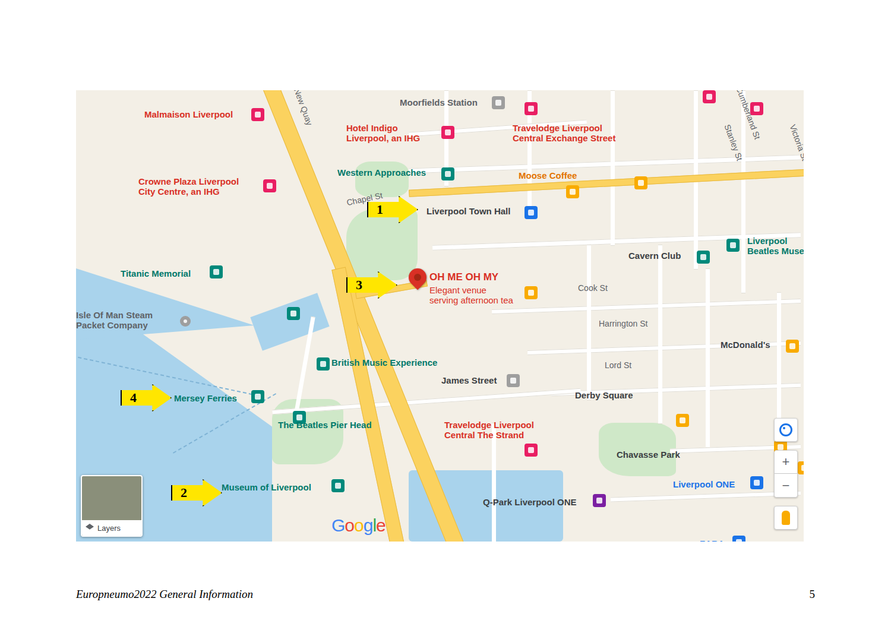New Quay
Chapel St
Cook St
Harrington St
Lord St
Cumberland St
Stanley St
Victoria St
Moorfields Station
Travelodge Liverpool
Central Exchange Street
Malmaison Liverpool
Hotel Indigo
Liverpool, an IHG
Crowne Plaza Liverpool
City Centre, an IHG
Moose Coffee
Western Approaches
Liverpool Town Hall
Cavern Club
Liverpool
Beatles Museum
Titanic Memorial
Isle Of Man Steam
Packet Company
McDonald's
British Music Experience
James Street
Derby Square
Mersey Ferries
The Beatles Pier Head
Travelodge Liverpool
Central The Strand
Chavasse Park
Museum of Liverpool
Q-Park Liverpool ONE
Liverpool ONE
ZARA
OH ME OH MY
Elegant venue
serving afternoon tea
1
2
3
4
Google
Layers
+
−
Europneumo2022 General Information
5